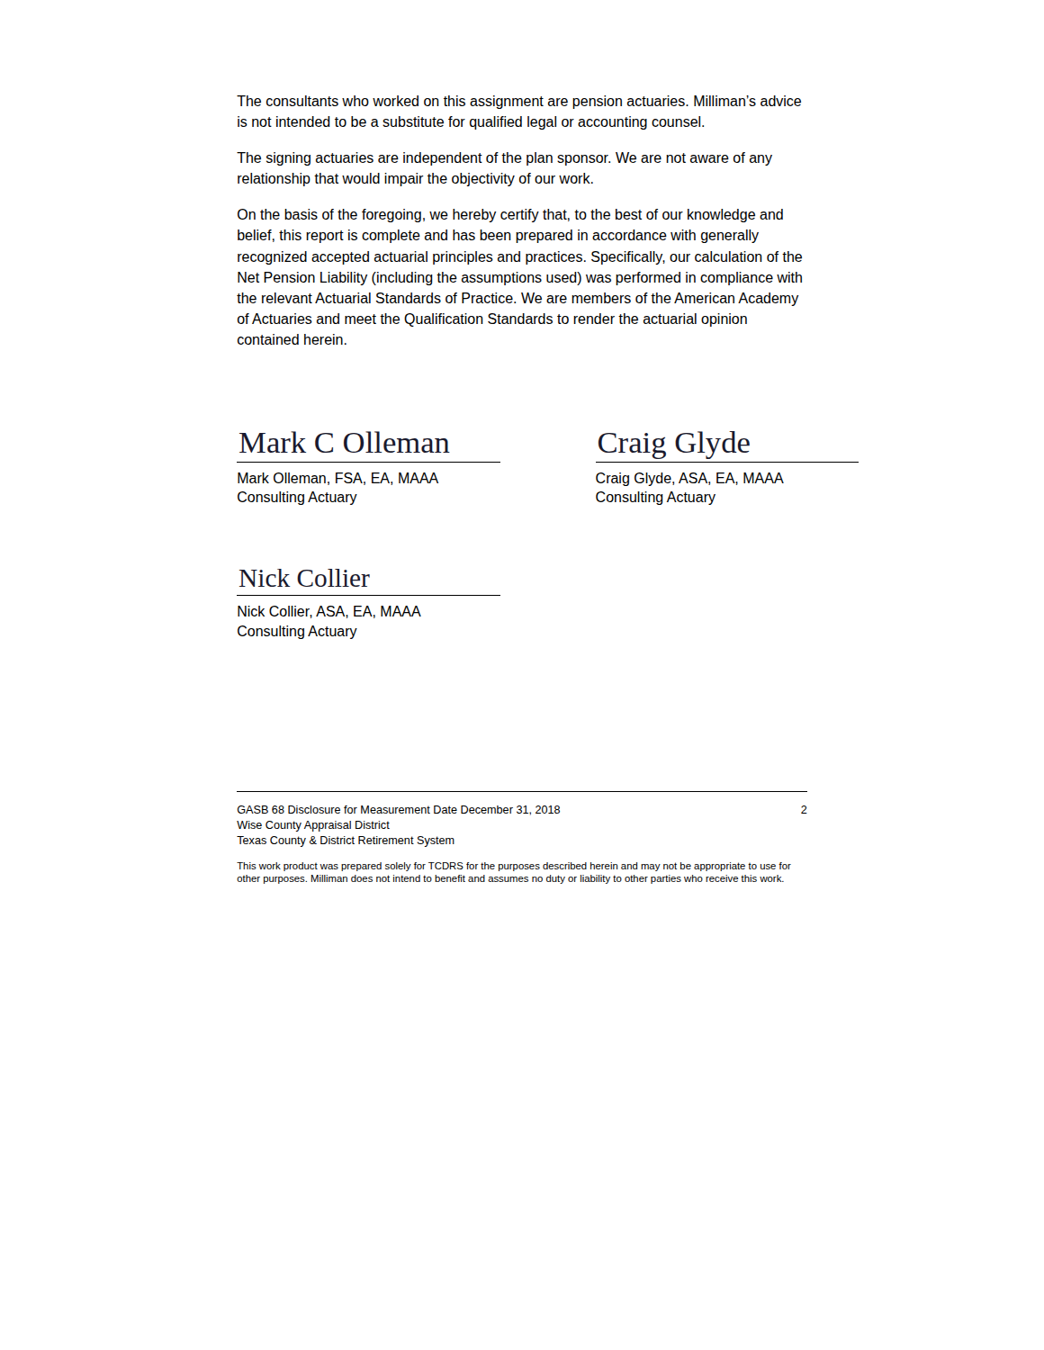The consultants who worked on this assignment are pension actuaries. Milliman’s advice is not intended to be a substitute for qualified legal or accounting counsel.
The signing actuaries are independent of the plan sponsor. We are not aware of any relationship that would impair the objectivity of our work.
On the basis of the foregoing, we hereby certify that, to the best of our knowledge and belief, this report is complete and has been prepared in accordance with generally recognized accepted actuarial principles and practices. Specifically, our calculation of the Net Pension Liability (including the assumptions used) was performed in compliance with the relevant Actuarial Standards of Practice. We are members of the American Academy of Actuaries and meet the Qualification Standards to render the actuarial opinion contained herein.
Mark C Olleman
Mark Olleman, FSA, EA, MAAA
Consulting Actuary
Craig Glyde
Craig Glyde, ASA, EA, MAAA
Consulting Actuary
Nick Collier
Nick Collier, ASA, EA, MAAA
Consulting Actuary
GASB 68 Disclosure for Measurement Date December 31, 2018 2
Wise County Appraisal District
Texas County & District Retirement System
This work product was prepared solely for TCDRS for the purposes described herein and may not be appropriate to use for other purposes. Milliman does not intend to benefit and assumes no duty or liability to other parties who receive this work.